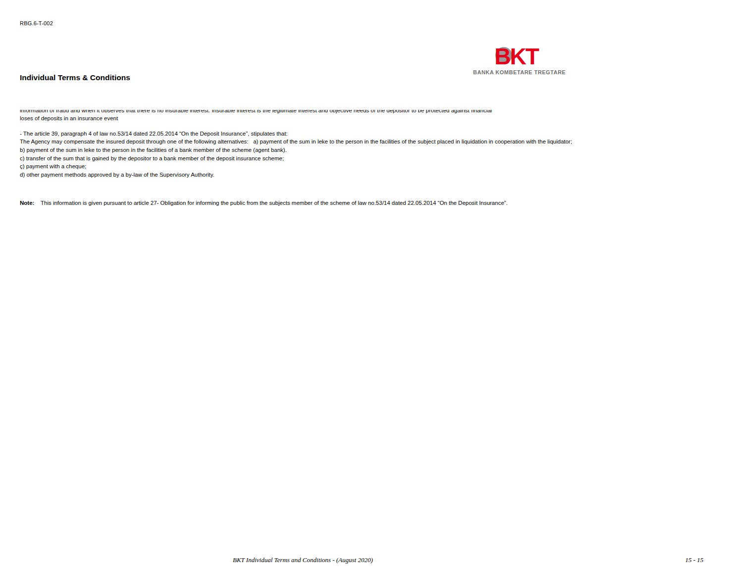RBG.6-T-002
Individual Terms & Conditions
BKT
BANKA KOMBETARE TREGTARE
information of fraud and when it observes that there is no insurable interest. Insurable interest is the legitimate interest and objective needs of the depositor to be protected against financial
loses of deposits in an insurance event
- The article 39, paragraph 4 of law no.53/14 dated 22.05.2014 “On the Deposit Insurance”, stipulates that:
The Agency may compensate the insured deposit through one of the following alternatives: a) payment of the sum in leke to the person in the facilities of the subject placed in liquidation in cooperation with the liquidator;
b) payment of the sum in leke to the person in the facilities of a bank member of the scheme (agent bank).
c) transfer of the sum that is gained by the depositor to a bank member of the deposit insurance scheme;
ç) payment with a cheque;
d) other payment methods approved by a by-law of the Supervisory Authority.
Note: This information is given pursuant to article 27- Obligation for informing the public from the subjects member of the scheme of law no.53/14 dated 22.05.2014 “On the Deposit Insurance”.
BKT Individual Terms and Conditions - (August 2020) 15 - 15